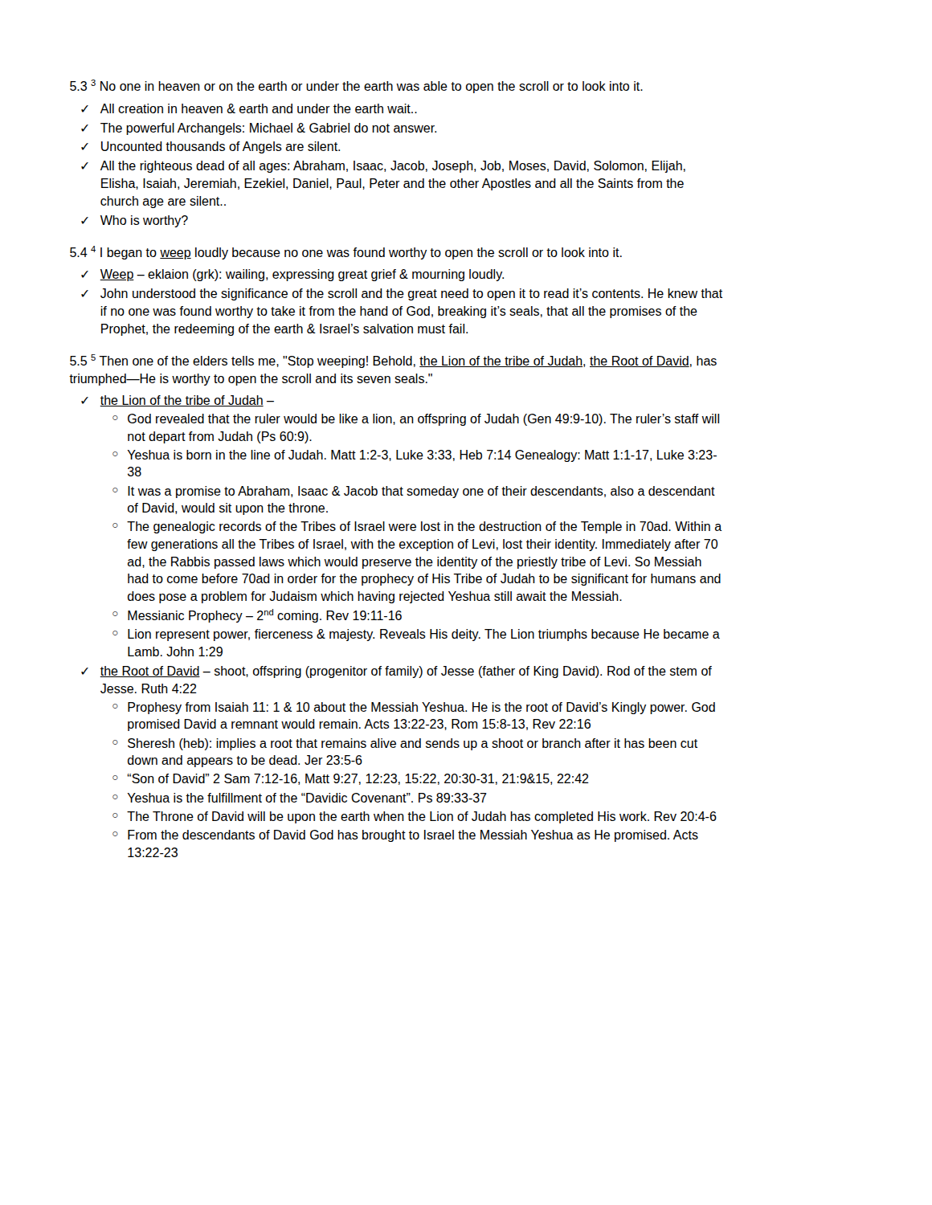5.3 3 No one in heaven or on the earth or under the earth was able to open the scroll or to look into it.
All creation in heaven & earth and under the earth wait..
The powerful Archangels: Michael & Gabriel do not answer.
Uncounted thousands of Angels are silent.
All the righteous dead of all ages: Abraham, Isaac, Jacob, Joseph, Job, Moses, David, Solomon, Elijah, Elisha, Isaiah, Jeremiah, Ezekiel, Daniel, Paul, Peter and the other Apostles and all the Saints from the church age are silent..
Who is worthy?
5.4 4 I began to weep loudly because no one was found worthy to open the scroll or to look into it.
Weep – eklaion (grk): wailing, expressing great grief & mourning loudly.
John understood the significance of the scroll and the great need to open it to read it’s contents. He knew that if no one was found worthy to take it from the hand of God, breaking it’s seals, that all the promises of the Prophet, the redeeming of the earth & Israel’s salvation must fail.
5.5 5 Then one of the elders tells me, "Stop weeping! Behold, the Lion of the tribe of Judah, the Root of David, has triumphed—He is worthy to open the scroll and its seven seals."
the Lion of the tribe of Judah –
God revealed that the ruler would be like a lion, an offspring of Judah (Gen 49:9-10). The ruler’s staff will not depart from Judah (Ps 60:9).
Yeshua is born in the line of Judah. Matt 1:2-3, Luke 3:33, Heb 7:14 Genealogy: Matt 1:1-17, Luke 3:23-38
It was a promise to Abraham, Isaac & Jacob that someday one of their descendants, also a descendant of David, would sit upon the throne.
The genealogic records of the Tribes of Israel were lost in the destruction of the Temple in 70ad. Within a few generations all the Tribes of Israel, with the exception of Levi, lost their identity. Immediately after 70 ad, the Rabbis passed laws which would preserve the identity of the priestly tribe of Levi. So Messiah had to come before 70ad in order for the prophecy of His Tribe of Judah to be significant for humans and does pose a problem for Judaism which having rejected Yeshua still await the Messiah.
Messianic Prophecy – 2nd coming. Rev 19:11-16
Lion represent power, fierceness & majesty. Reveals His deity. The Lion triumphs because He became a Lamb. John 1:29
the Root of David – shoot, offspring (progenitor of family) of Jesse (father of King David). Rod of the stem of Jesse. Ruth 4:22
Prophesy from Isaiah 11: 1 & 10 about the Messiah Yeshua. He is the root of David’s Kingly power. God promised David a remnant would remain. Acts 13:22-23, Rom 15:8-13, Rev 22:16
Sheresh (heb): implies a root that remains alive and sends up a shoot or branch after it has been cut down and appears to be dead. Jer 23:5-6
“Son of David” 2 Sam 7:12-16, Matt 9:27, 12:23, 15:22, 20:30-31, 21:9&15, 22:42
Yeshua is the fulfillment of the “Davidic Covenant”. Ps 89:33-37
The Throne of David will be upon the earth when the Lion of Judah has completed His work. Rev 20:4-6
From the descendants of David God has brought to Israel the Messiah Yeshua as He promised. Acts 13:22-23